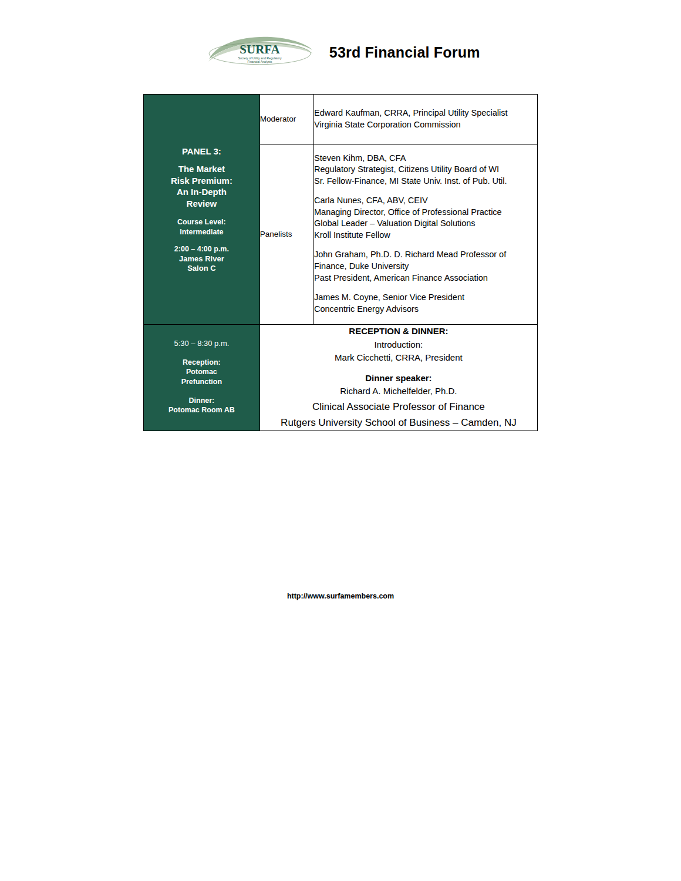SURFA Society of Utility and Regulatory Financial Analysts
53rd Financial Forum
| PANEL 3: The Market Risk Premium: An In-Depth Review Course Level: Intermediate 2:00 – 4:00 p.m. James River Salon C | Moderator | Edward Kaufman, CRRA, Principal Utility Specialist Virginia State Corporation Commission |
| Panelists | Steven Kihm, DBA, CFA Regulatory Strategist, Citizens Utility Board of WI Sr. Fellow-Finance, MI State Univ. Inst. of Pub. Util. Carla Nunes, CFA, ABV, CEIV Managing Director, Office of Professional Practice Global Leader – Valuation Digital Solutions Kroll Institute Fellow John Graham, Ph.D. D. Richard Mead Professor of Finance, Duke University Past President, American Finance Association James M. Coyne, Senior Vice President Concentric Energy Advisors |
| 5:30 – 8:30 p.m. Reception: Potomac Prefunction Dinner: Potomac Room AB | RECEPTION & DINNER: Introduction: Mark Cicchetti, CRRA, President Dinner speaker: Richard A. Michelfelder, Ph.D. Clinical Associate Professor of Finance Rutgers University School of Business – Camden, NJ |
http://www.surfamembers.com